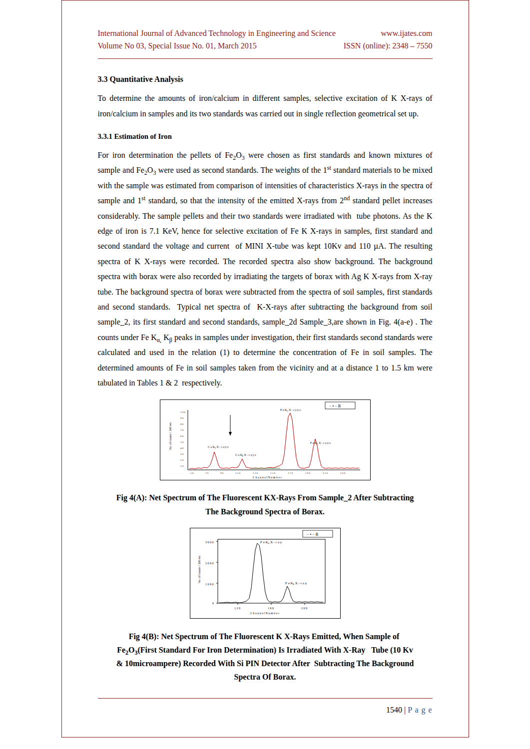International Journal of Advanced Technology in Engineering and Science
www.ijates.com
Volume No 03, Special Issue No. 01, March 2015
ISSN (online): 2348 – 7550
3.3 Quantitative Analysis
To determine the amounts of iron/calcium in different samples, selective excitation of K X-rays of iron/calcium in samples and its two standards was carried out in single reflection geometrical set up.
3.3.1 Estimation of Iron
For iron determination the pellets of Fe2O3 were chosen as first standards and known mixtures of sample and Fe2O3 were used as second standards. The weights of the 1st standard materials to be mixed with the sample was estimated from comparison of intensities of characteristics X-rays in the spectra of sample and 1st standard, so that the intensity of the emitted X-rays from 2nd standard pellet increases considerably. The sample pellets and their two standards were irradiated with tube photons. As the K edge of iron is 7.1 KeV, hence for selective excitation of Fe K X-rays in samples, first standard and second standard the voltage and current of MINI X-tube was kept 10Kv and 110 µA. The resulting spectra of K X-rays were recorded. The recorded spectra also show background. The background spectra with borax were also recorded by irradiating the targets of borax with Ag K X-rays from X-ray tube. The background spectra of borax were subtracted from the spectra of soil samples, first standards and second standards. Typical net spectra of K-X-rays after subtracting the background from soil sample_2, its first standard and second standards, sample_2d Sample_3,are shown in Fig. 4(a-e) . The counts under Fe Kα, Kβ peaks in samples under investigation, their first standards second standards were calculated and used in the relation (1) to determine the concentration of Fe in soil samples. The determined amounts of Fe in soil samples taken from the vicinity and at a distance 1 to 1.5 km were tabulated in Tables 1 & 2 respectively.
− • − B 1 0 0 9 0 8 0 7 0 6 0 5 0 4 0 3 0 2 0 1 0 No. of counts / 300 sec. 5 0 7 0 9 0 1 1 0 1 3 0 1 5 0 1 7 0 1 9 0 2 1 0 2 3 0 C h a n n e l N u m b e r C a Kα X - r a y s C a Kβ X - r a y s F e Kα X - r a y s F e Kβ X - r a y s
Fig 4(A): Net Spectrum of The Fluorescent KX-Rays From Sample_2 After Subtracting The Background Spectra of Borax.
− • − B 3 0 0 0 2 0 0 0 1 0 0 0 0 No. of counts / 300 sec. 1 2 0 1 6 0 2 0 0 C h a n n e l N u m b e r F e Kα X - r a y F e Kβ X - r a y
Fig 4(B): Net Spectrum of The Fluorescent K X-Rays Emitted, When Sample of Fe2O3(First Standard For Iron Determination) Is Irradiated With X-Ray Tube (10 Kv & 10microampere) Recorded With Si PIN Detector After Subtracting The Background Spectra Of Borax.
1540 | P a g e